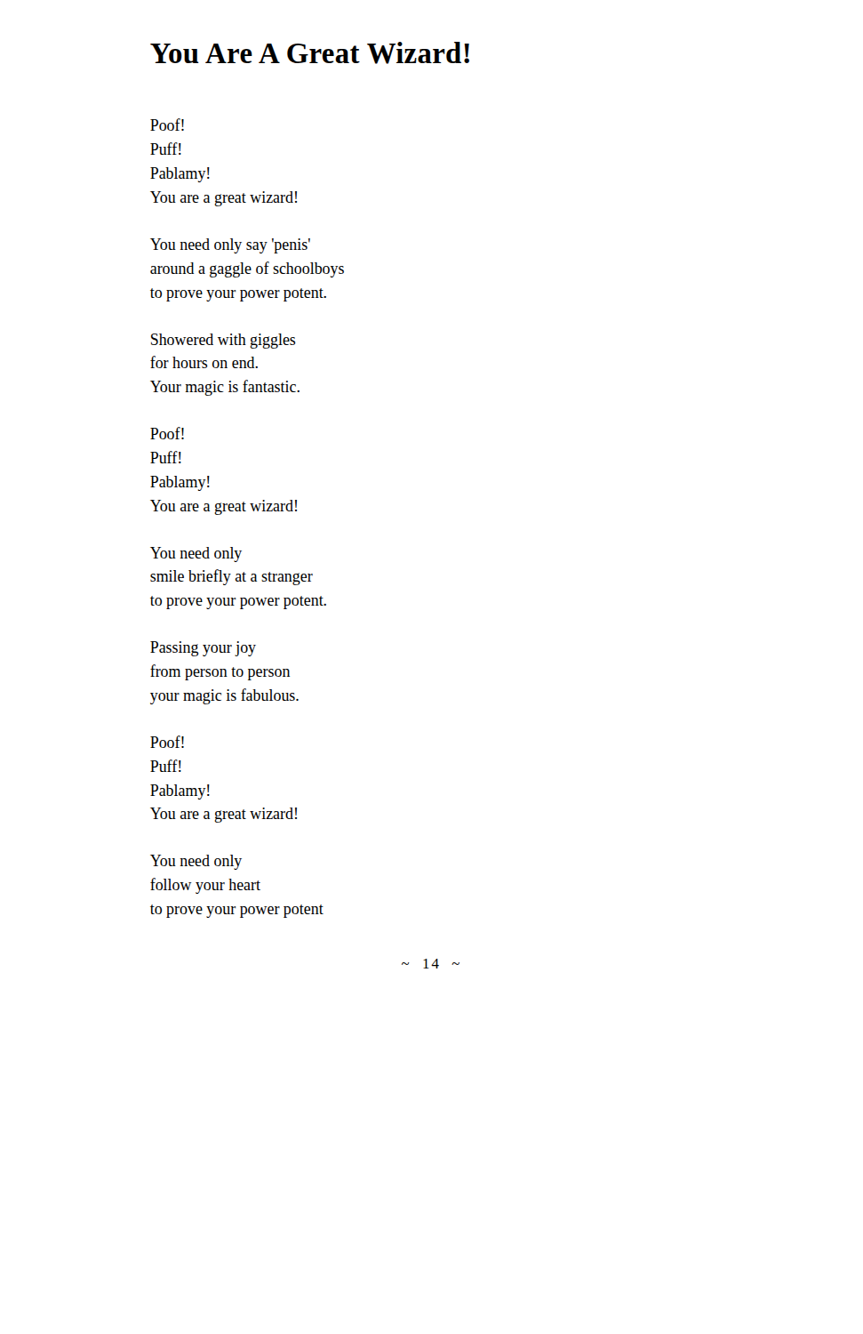You Are A Great Wizard!
Poof!
Puff!
Pablamy!
You are a great wizard!
You need only say 'penis'
around a gaggle of schoolboys
to prove your power potent.
Showered with giggles
for hours on end.
Your magic is fantastic.
Poof!
Puff!
Pablamy!
You are a great wizard!
You need only
smile briefly at a stranger
to prove your power potent.
Passing your joy
from person to person
your magic is fabulous.
Poof!
Puff!
Pablamy!
You are a great wizard!
You need only
follow your heart
to prove your power potent
~ 14 ~